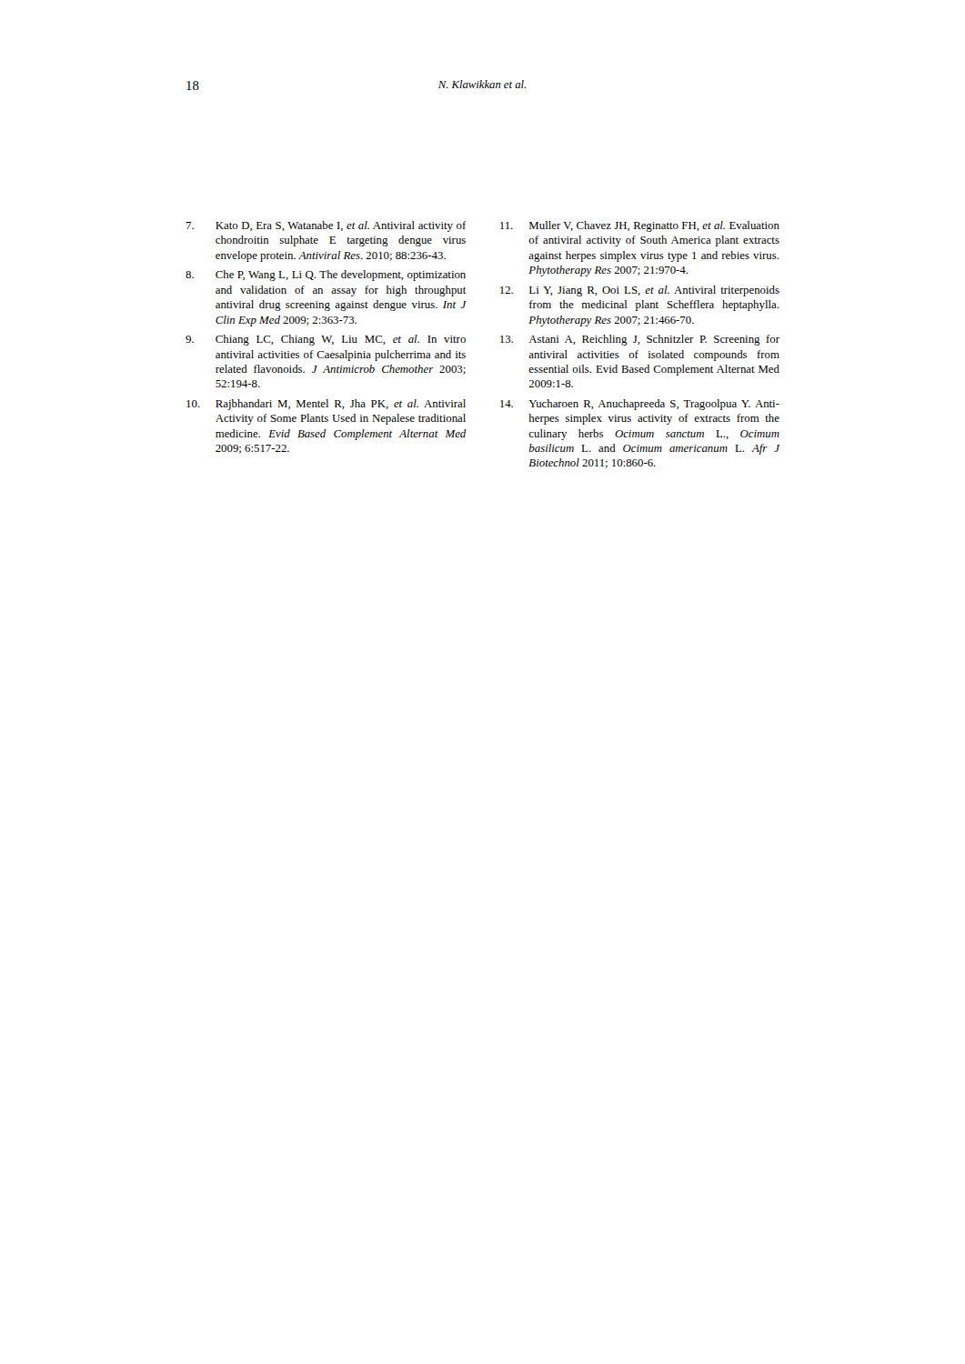18
N. Klawikkan et al.
7. Kato D, Era S, Watanabe I, et al. Antiviral activity of chondroitin sulphate E targeting dengue virus envelope protein. Antiviral Res. 2010; 88:236-43.
8. Che P, Wang L, Li Q. The development, optimization and validation of an assay for high throughput antiviral drug screening against dengue virus. Int J Clin Exp Med 2009; 2:363-73.
9. Chiang LC, Chiang W, Liu MC, et al. In vitro antiviral activities of Caesalpinia pulcherrima and its related flavonoids. J Antimicrob Chemother 2003; 52:194-8.
10. Rajbhandari M, Mentel R, Jha PK, et al. Antiviral Activity of Some Plants Used in Nepalese traditional medicine. Evid Based Complement Alternat Med 2009; 6:517-22.
11. Muller V, Chavez JH, Reginatto FH, et al. Evaluation of antiviral activity of South America plant extracts against herpes simplex virus type 1 and rebies virus. Phytotherapy Res 2007; 21:970-4.
12. Li Y, Jiang R, Ooi LS, et al. Antiviral triterpenoids from the medicinal plant Schefflera heptaphylla. Phytotherapy Res 2007; 21:466-70.
13. Astani A, Reichling J, Schnitzler P. Screening for antiviral activities of isolated compounds from essential oils. Evid Based Complement Alternat Med 2009:1-8.
14. Yucharoen R, Anuchapreeda S, Tragoolpua Y. Anti-herpes simplex virus activity of extracts from the culinary herbs Ocimum sanctum L., Ocimum basilicum L. and Ocimum americanum L. Afr J Biotechnol 2011; 10:860-6.